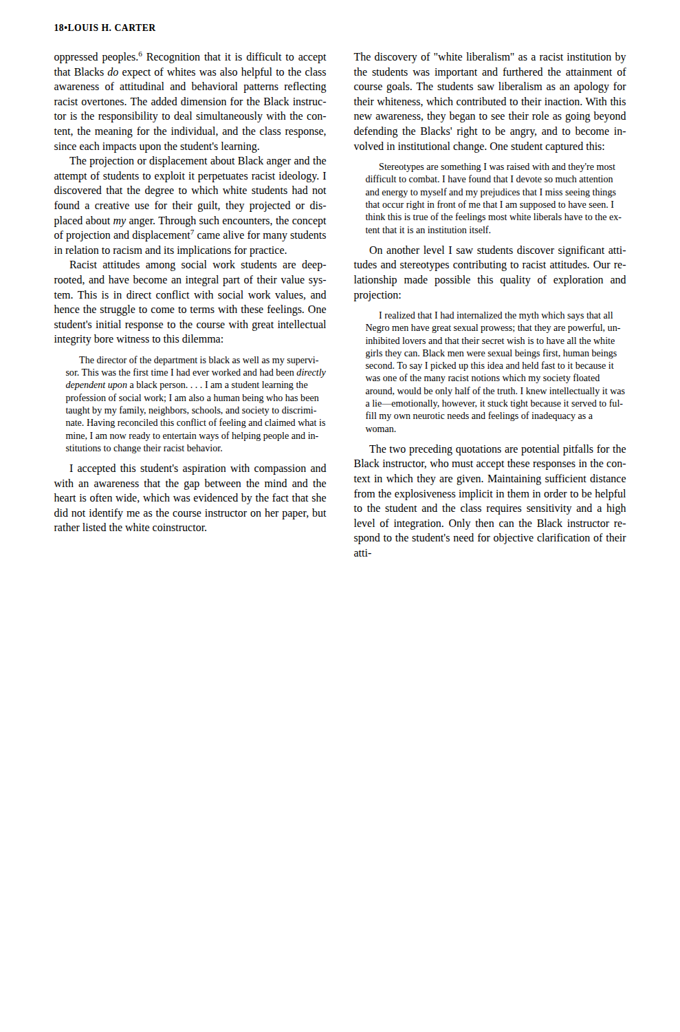18•Louis H. Carter
oppressed peoples.6 Recognition that it is difficult to accept that Blacks do expect of whites was also helpful to the class awareness of attitudinal and behavioral patterns reflecting racist overtones. The added dimension for the Black instructor is the responsibility to deal simultaneously with the content, the meaning for the individual, and the class response, since each impacts upon the student's learning.
The projection or displacement about Black anger and the attempt of students to exploit it perpetuates racist ideology. I discovered that the degree to which white students had not found a creative use for their guilt, they projected or displaced about my anger. Through such encounters, the concept of projection and displacement7 came alive for many students in relation to racism and its implications for practice.
Racist attitudes among social work students are deep-rooted, and have become an integral part of their value system. This is in direct conflict with social work values, and hence the struggle to come to terms with these feelings. One student's initial response to the course with great intellectual integrity bore witness to this dilemma:
The director of the department is black as well as my supervisor. This was the first time I had ever worked and had been directly dependent upon a black person. . . . I am a student learning the profession of social work; I am also a human being who has been taught by my family, neighbors, schools, and society to discriminate. Having reconciled this conflict of feeling and claimed what is mine, I am now ready to entertain ways of helping people and institutions to change their racist behavior.
I accepted this student's aspiration with compassion and with an awareness that the gap between the mind and the heart is often wide, which was evidenced by the fact that she did not identify me as the course instructor on her paper, but rather listed the white coinstructor.
The discovery of "white liberalism" as a racist institution by the students was important and furthered the attainment of course goals. The students saw liberalism as an apology for their whiteness, which contributed to their inaction. With this new awareness, they began to see their role as going beyond defending the Blacks' right to be angry, and to become involved in institutional change. One student captured this:
Stereotypes are something I was raised with and they're most difficult to combat. I have found that I devote so much attention and energy to myself and my prejudices that I miss seeing things that occur right in front of me that I am supposed to have seen. I think this is true of the feelings most white liberals have to the extent that it is an institution itself.
On another level I saw students discover significant attitudes and stereotypes contributing to racist attitudes. Our relationship made possible this quality of exploration and projection:
I realized that I had internalized the myth which says that all Negro men have great sexual prowess; that they are powerful, uninhibited lovers and that their secret wish is to have all the white girls they can. Black men were sexual beings first, human beings second. To say I picked up this idea and held fast to it because it was one of the many racist notions which my society floated around, would be only half of the truth. I knew intellectually it was a lie—emotionally, however, it stuck tight because it served to fulfill my own neurotic needs and feelings of inadequacy as a woman.
The two preceding quotations are potential pitfalls for the Black instructor, who must accept these responses in the context in which they are given. Maintaining sufficient distance from the explosiveness implicit in them in order to be helpful to the student and the class requires sensitivity and a high level of integration. Only then can the Black instructor respond to the student's need for objective clarification of their atti-